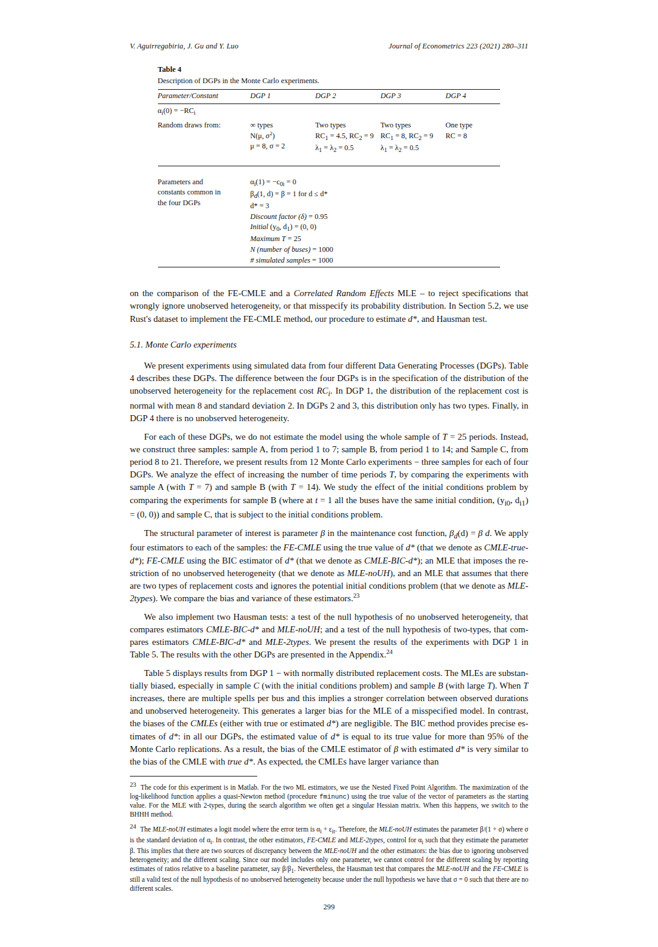V. Aguirregabiria, J. Gu and Y. Luo
Journal of Econometrics 223 (2021) 280–311
Table 4
Description of DGPs in the Monte Carlo experiments.
| Parameter/Constant | DGP 1 | DGP 2 | DGP 3 | DGP 4 |
| --- | --- | --- | --- | --- |
| α i (0) = −RC i | | | | |
| Random draws from: | ∞ types N(μ, σ 2 ) μ = 8, σ = 2 | Two types RC 1 = 4.5, RC 2 = 9 λ 1 = λ 2 = 0.5 | Two types RC 1 = 8, RC 2 = 9 λ 1 = λ 2 = 0.5 | One type RC = 8 |
| Parameters and constants common in the four DGPs | α i (1) = −c 0i = 0 β d (1, d) = β = 1 for d ≤ d* d* = 3 Discount factor (δ) = 0.95 Initial (y 0 , d 1 ) = (0, 0) Maximum T = 25 N (number of buses) = 1000 # simulated samples = 1000 |
on the comparison of the FE-CMLE and a Correlated Random Effects MLE – to reject specifications that wrongly ignore unobserved heterogeneity, or that misspecify its probability distribution. In Section 5.2, we use Rust's dataset to implement the FE-CMLE method, our procedure to estimate d*, and Hausman test.
5.1. Monte Carlo experiments
We present experiments using simulated data from four different Data Generating Processes (DGPs). Table 4 describes these DGPs. The difference between the four DGPs is in the specification of the distribution of the unobserved heterogeneity for the replacement cost RCi. In DGP 1, the distribution of the replacement cost is normal with mean 8 and standard deviation 2. In DGPs 2 and 3, this distribution only has two types. Finally, in DGP 4 there is no unobserved heterogeneity.
For each of these DGPs, we do not estimate the model using the whole sample of T = 25 periods. Instead, we construct three samples: sample A, from period 1 to 7; sample B, from period 1 to 14; and Sample C, from period 8 to 21. Therefore, we present results from 12 Monte Carlo experiments − three samples for each of four DGPs. We analyze the effect of increasing the number of time periods T, by comparing the experiments with sample A (with T = 7) and sample B (with T = 14). We study the effect of the initial conditions problem by comparing the experiments for sample B (where at t = 1 all the buses have the same initial condition, (yi0, di1) = (0, 0)) and sample C, that is subject to the initial conditions problem.
The structural parameter of interest is parameter β in the maintenance cost function, βd(d) = β d. We apply four estimators to each of the samples: the FE-CMLE using the true value of d* (that we denote as CMLE-true-d*); FE-CMLE using the BIC estimator of d* (that we denote as CMLE-BIC-d*); an MLE that imposes the restriction of no unobserved heterogeneity (that we denote as MLE-noUH), and an MLE that assumes that there are two types of replacement costs and ignores the potential initial conditions problem (that we denote as MLE-2types). We compare the bias and variance of these estimators.23
We also implement two Hausman tests: a test of the null hypothesis of no unobserved heterogeneity, that compares estimators CMLE-BIC-d* and MLE-noUH; and a test of the null hypothesis of two-types, that compares estimators CMLE-BIC-d* and MLE-2types. We present the results of the experiments with DGP 1 in Table 5. The results with the other DGPs are presented in the Appendix.24
Table 5 displays results from DGP 1 − with normally distributed replacement costs. The MLEs are substantially biased, especially in sample C (with the initial conditions problem) and sample B (with large T). When T increases, there are multiple spells per bus and this implies a stronger correlation between observed durations and unobserved heterogeneity. This generates a larger bias for the MLE of a misspecified model. In contrast, the biases of the CMLEs (either with true or estimated d*) are negligible. The BIC method provides precise estimates of d*: in all our DGPs, the estimated value of d* is equal to its true value for more than 95% of the Monte Carlo replications. As a result, the bias of the CMLE estimator of β with estimated d* is very similar to the bias of the CMLE with true d*. As expected, the CMLEs have larger variance than
23 The code for this experiment is in Matlab. For the two ML estimators, we use the Nested Fixed Point Algorithm. The maximization of the log-likelihood function applies a quasi-Newton method (procedure fminunc) using the true value of the vector of parameters as the starting value. For the MLE with 2-types, during the search algorithm we often get a singular Hessian matrix. When this happens, we switch to the BHHH method. 24 The MLE-noUH estimates a logit model where the error term is αi + εit. Therefore, the MLE-noUH estimates the parameter β/(1 + σ) where σ is the standard deviation of αi. In contrast, the other estimators, FE-CMLE and MLE-2types, control for αi such that they estimate the parameter β. This implies that there are two sources of discrepancy between the MLE-noUH and the other estimators: the bias due to ignoring unobserved heterogeneity; and the different scaling. Since our model includes only one parameter, we cannot control for the different scaling by reporting estimates of ratios relative to a baseline parameter, say β/β1. Nevertheless, the Hausman test that compares the MLE-noUH and the FE-CMLE is still a valid test of the null hypothesis of no unobserved heterogeneity because under the null hypothesis we have that σ = 0 such that there are no different scales.
299